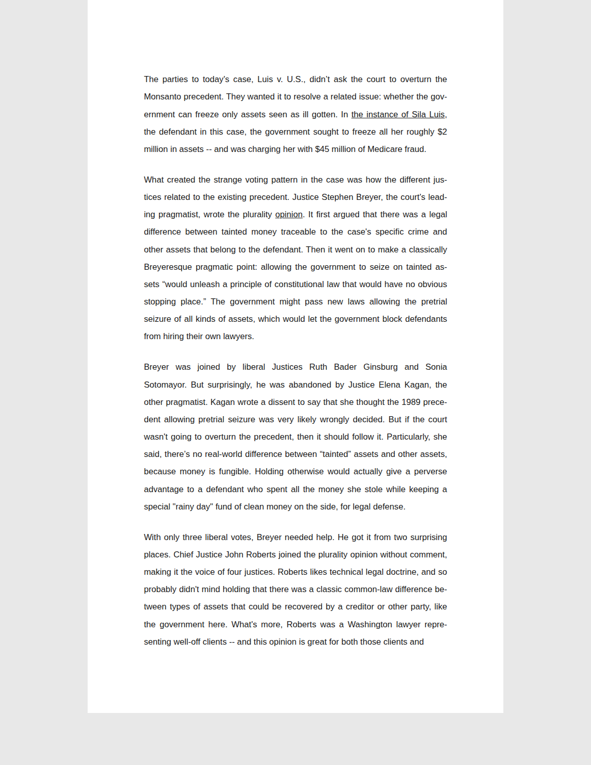The parties to today's case, Luis v. U.S., didn’t ask the court to overturn the Monsanto precedent. They wanted it to resolve a related issue: whether the government can freeze only assets seen as ill gotten. In the instance of Sila Luis, the defendant in this case, the government sought to freeze all her roughly $2 million in assets -- and was charging her with $45 million of Medicare fraud.
What created the strange voting pattern in the case was how the different justices related to the existing precedent. Justice Stephen Breyer, the court's leading pragmatist, wrote the plurality opinion. It first argued that there was a legal difference between tainted money traceable to the case's specific crime and other assets that belong to the defendant. Then it went on to make a classically Breyeresque pragmatic point: allowing the government to seize on tainted assets “would unleash a principle of constitutional law that would have no obvious stopping place.” The government might pass new laws allowing the pretrial seizure of all kinds of assets, which would let the government block defendants from hiring their own lawyers.
Breyer was joined by liberal Justices Ruth Bader Ginsburg and Sonia Sotomayor. But surprisingly, he was abandoned by Justice Elena Kagan, the other pragmatist. Kagan wrote a dissent to say that she thought the 1989 precedent allowing pretrial seizure was very likely wrongly decided. But if the court wasn't going to overturn the precedent, then it should follow it. Particularly, she said, there’s no real-world difference between “tainted” assets and other assets, because money is fungible. Holding otherwise would actually give a perverse advantage to a defendant who spent all the money she stole while keeping a special "rainy day" fund of clean money on the side, for legal defense.
With only three liberal votes, Breyer needed help. He got it from two surprising places. Chief Justice John Roberts joined the plurality opinion without comment, making it the voice of four justices. Roberts likes technical legal doctrine, and so probably didn't mind holding that there was a classic common-law difference between types of assets that could be recovered by a creditor or other party, like the government here. What's more, Roberts was a Washington lawyer representing well-off clients -- and this opinion is great for both those clients and